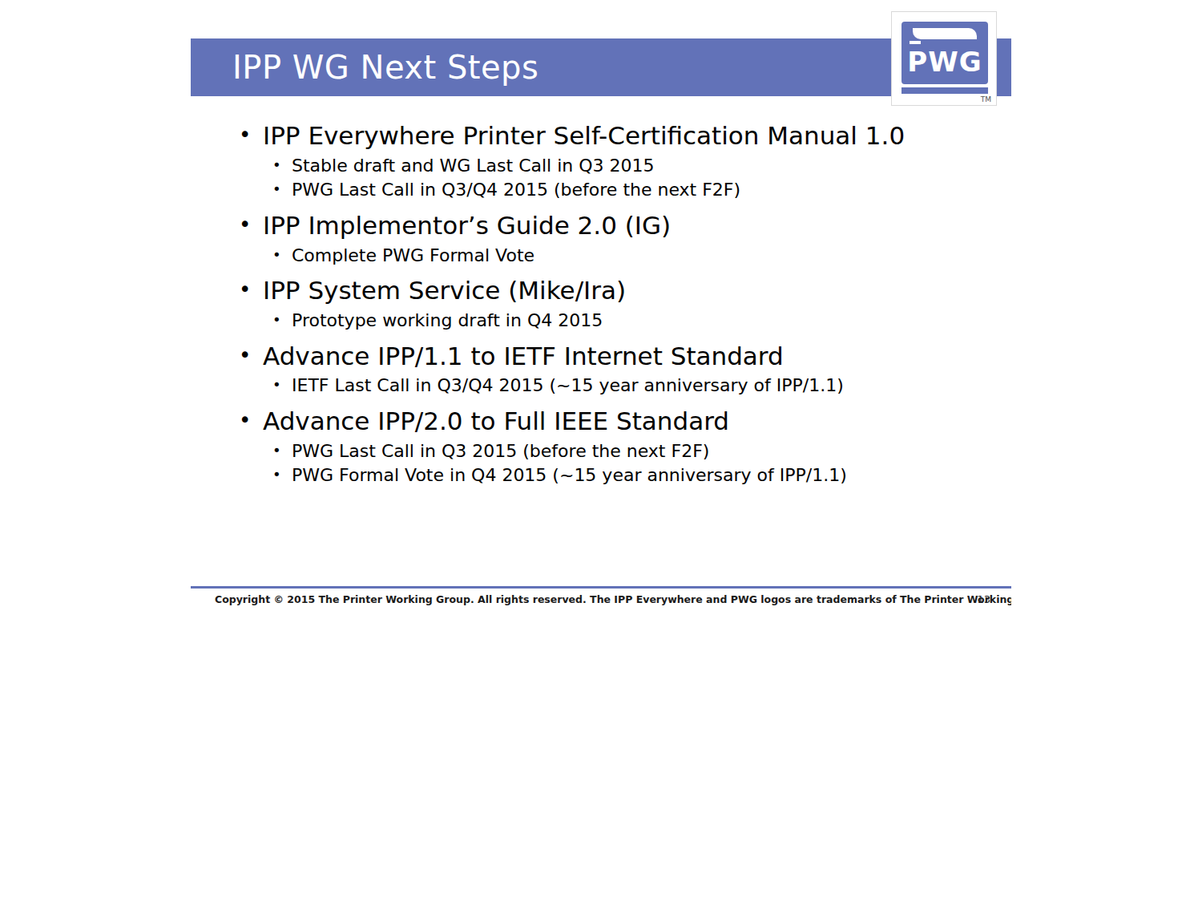IPP WG Next Steps
PWG
TM
IPP Everywhere Printer Self-Certification Manual 1.0
Stable draft and WG Last Call in Q3 2015
PWG Last Call in Q3/Q4 2015 (before the next F2F)
IPP Implementor’s Guide 2.0 (IG)
Complete PWG Formal Vote
IPP System Service (Mike/Ira)
Prototype working draft in Q4 2015
Advance IPP/1.1 to IETF Internet Standard
IETF Last Call in Q3/Q4 2015 (~15 year anniversary of IPP/1.1)
Advance IPP/2.0 to Full IEEE Standard
PWG Last Call in Q3 2015 (before the next F2F)
PWG Formal Vote in Q4 2015 (~15 year anniversary of IPP/1.1)
Copyright © 2015 The Printer Working Group. All rights reserved. The IPP Everywhere and PWG logos are trademarks of The Printer Working Group.
13